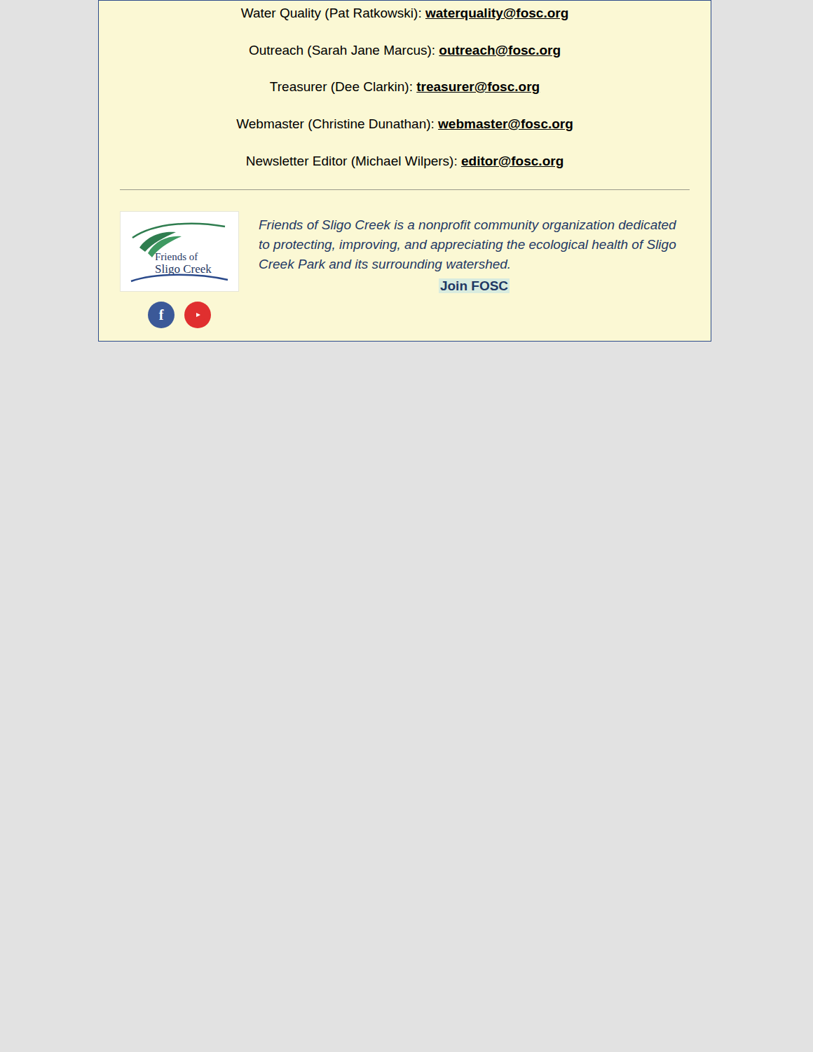Water Quality (Pat Ratkowski): waterquality@fosc.org
Outreach (Sarah Jane Marcus): outreach@fosc.org
Treasurer (Dee Clarkin): treasurer@fosc.org
Webmaster (Christine Dunathan): webmaster@fosc.org
Newsletter Editor (Michael Wilpers): editor@fosc.org
Friends of Sligo Creek
f
Friends of Sligo Creek is a nonprofit community organization dedicated to protecting, improving, and appreciating the ecological health of Sligo Creek Park and its surrounding watershed. Join FOSC